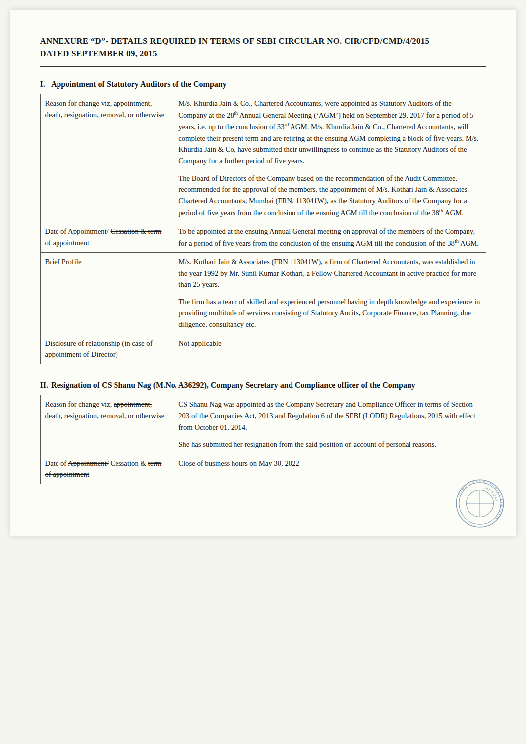ANNEXURE “D”- DETAILS REQUIRED IN TERMS OF SEBI CIRCULAR NO. CIR/CFD/CMD/4/2015
DATED SEPTEMBER 09, 2015
I. Appointment of Statutory Auditors of the Company
| Reason for change viz, appointment, death, resignation, removal, or otherwise | M/s. Khurdia Jain & Co., Chartered Accountants, were appointed as Statutory Auditors of the Company at the 28 th Annual General Meeting (‘AGM’) held on September 29, 2017 for a period of 5 years, i.e. up to the conclusion of 33 rd AGM. M/s. Khurdia Jain & Co., Chartered Accountants, will complete their present term and are retiring at the ensuing AGM completing a block of five years. M/s. Khurdia Jain & Co, have submitted their unwillingness to continue as the Statutory Auditors of the Company for a further period of five years. The Board of Directors of the Company based on the recommendation of the Audit Committee, recommended for the approval of the members, the appointment of M/s. Kothari Jain & Associates, Chartered Accountants, Mumbai (FRN. 113041W), as the Statutory Auditors of the Company for a period of five years from the conclusion of the ensuing AGM till the conclusion of the 38 th AGM. |
| Date of Appointment/ Cessation & term of appointment | To be appointed at the ensuing Annual General meeting on approval of the members of the Company, for a period of five years from the conclusion of the ensuing AGM till the conclusion of the 38 th AGM. |
| Brief Profile | M/s. Kothari Jain & Associates (FRN 113041W), a firm of Chartered Accountants, was established in the year 1992 by Mr. Sunil Kumar Kothari, a Fellow Chartered Accountant in active practice for more than 25 years. The firm has a team of skilled and experienced personnel having in depth knowledge and experience in providing multitude of services consisting of Statutory Audits, Corporate Finance, tax Planning, due diligence, consultancy etc. |
| Disclosure of relationship (in case of appointment of Director) | Not applicable |
II. Resignation of CS Shanu Nag (M.No. A36292), Company Secretary and Compliance officer of the Company
| Reason for change viz, appointment, death, resignation, removal, or otherwise | CS Shanu Nag was appointed as the Company Secretary and Compliance Officer in terms of Section 203 of the Companies Act, 2013 and Regulation 6 of the SEBI (LODR) Regulations, 2015 with effect from October 01, 2014. She has submitted her resignation from the said position on account of personal reasons. |
| Date of Appointment/ Cessation & term of appointment | Close of business hours on May 30, 2022 |
AIRO LABORATORIES LIMITED MUMBAI